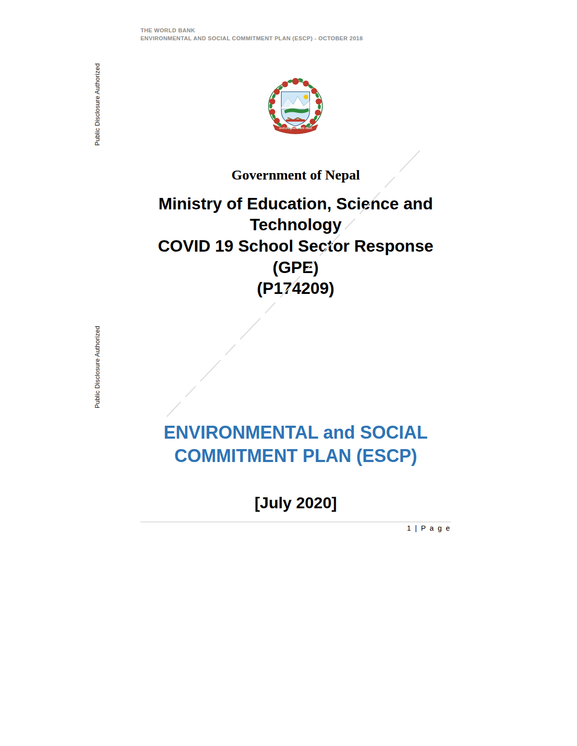Public Disclosure Authorized
Public Disclosure Authorized
The World Bank
Environmental and Social Commitment Plan (ESCP) - October 2018
जननी जन्मभूमिश्च स्वर्गादपि गरीयसी
Government of Nepal
Ministry of Education, Science and Technology
COVID 19 School Sector Response (GPE)
(P174209)
ENVIRONMENTAL and SOCIAL
COMMITMENT PLAN (ESCP)
[July 2020]
1 | P a g e